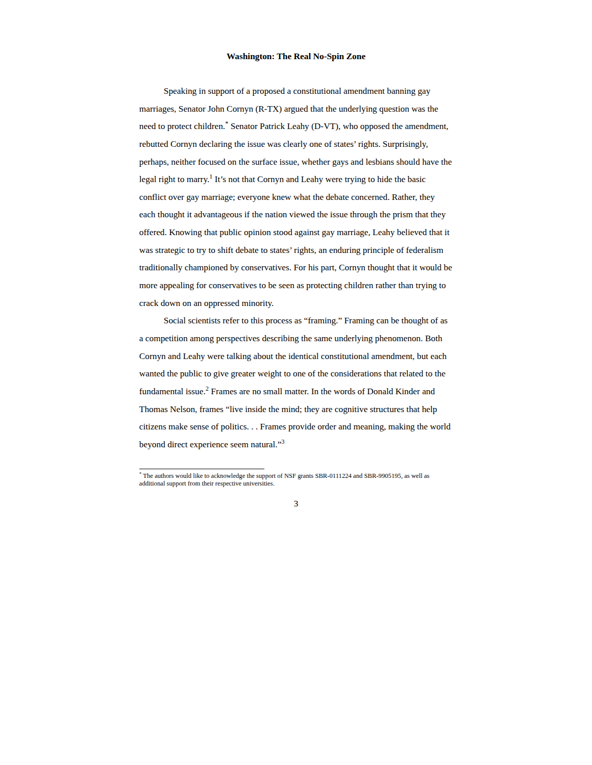Washington: The Real No-Spin Zone
Speaking in support of a proposed a constitutional amendment banning gay marriages, Senator John Cornyn (R-TX) argued that the underlying question was the need to protect children.* Senator Patrick Leahy (D-VT), who opposed the amendment, rebutted Cornyn declaring the issue was clearly one of states’ rights. Surprisingly, perhaps, neither focused on the surface issue, whether gays and lesbians should have the legal right to marry.1 It’s not that Cornyn and Leahy were trying to hide the basic conflict over gay marriage; everyone knew what the debate concerned. Rather, they each thought it advantageous if the nation viewed the issue through the prism that they offered. Knowing that public opinion stood against gay marriage, Leahy believed that it was strategic to try to shift debate to states’ rights, an enduring principle of federalism traditionally championed by conservatives. For his part, Cornyn thought that it would be more appealing for conservatives to be seen as protecting children rather than trying to crack down on an oppressed minority.
Social scientists refer to this process as “framing.” Framing can be thought of as a competition among perspectives describing the same underlying phenomenon. Both Cornyn and Leahy were talking about the identical constitutional amendment, but each wanted the public to give greater weight to one of the considerations that related to the fundamental issue.2 Frames are no small matter. In the words of Donald Kinder and Thomas Nelson, frames “live inside the mind; they are cognitive structures that help citizens make sense of politics. . . Frames provide order and meaning, making the world beyond direct experience seem natural.”3
* The authors would like to acknowledge the support of NSF grants SBR-0111224 and SBR-9905195, as well as additional support from their respective universities.
3